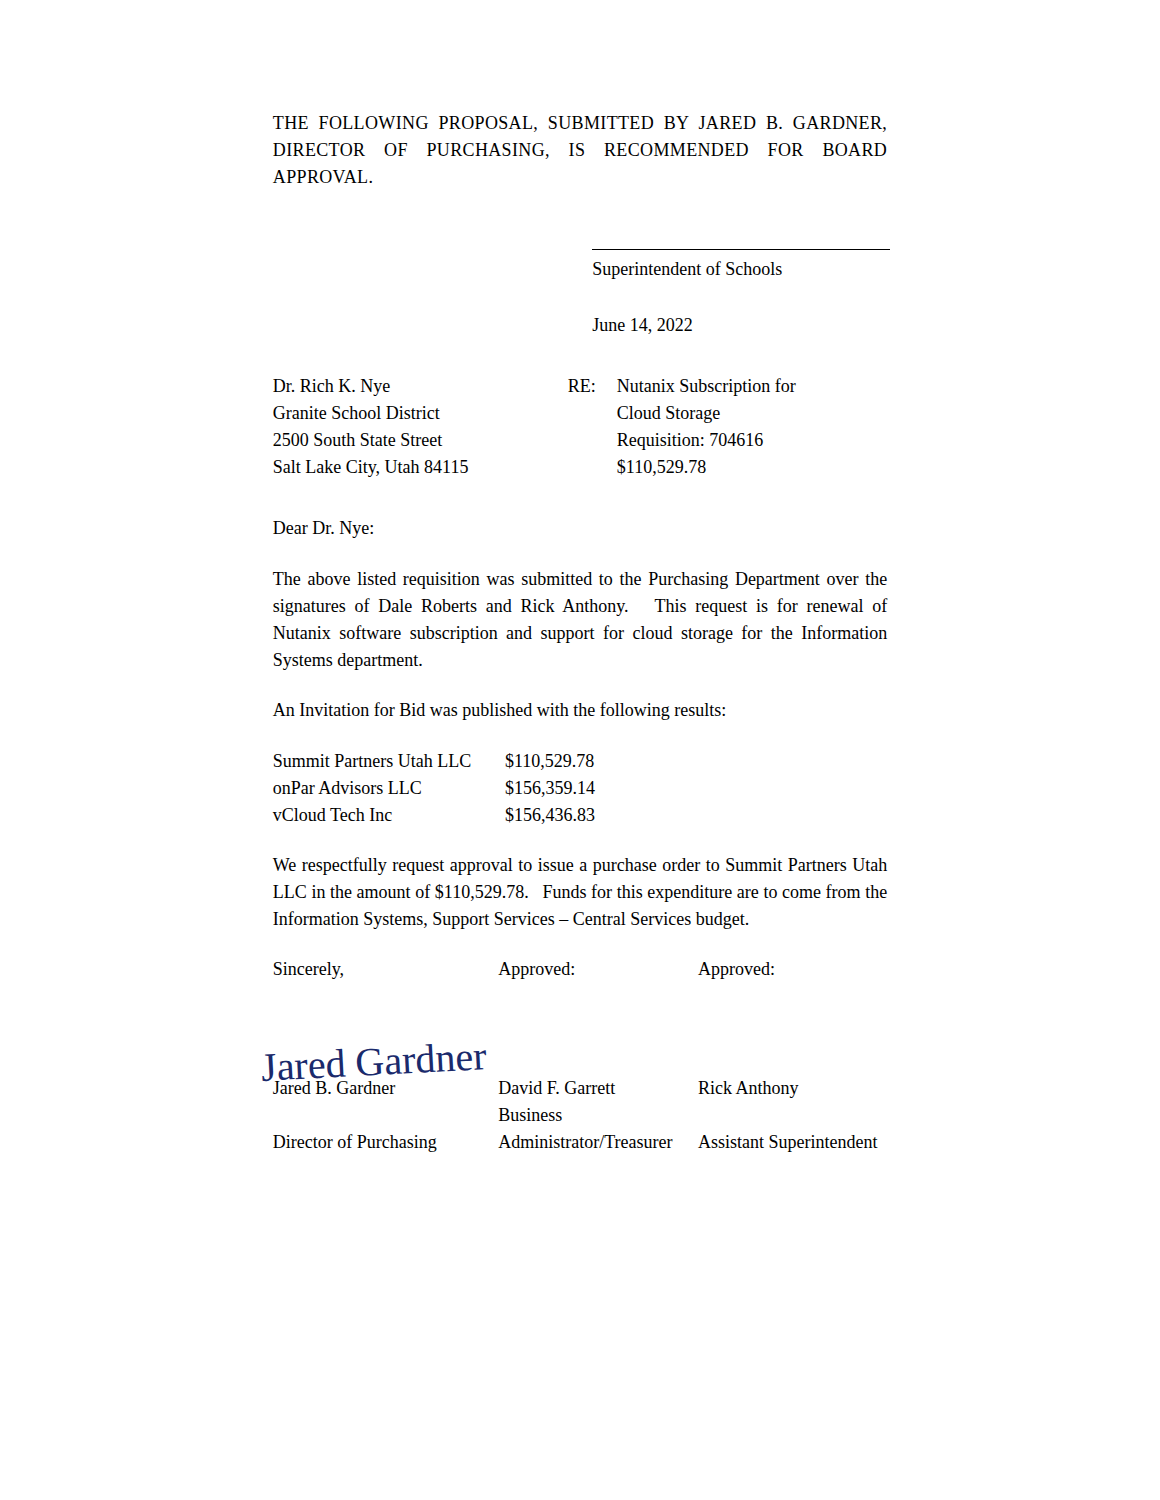The following proposal, submitted by Jared B. Gardner, Director of Purchasing, is recommended for Board approval.
Superintendent of Schools
June 14, 2022
| Dr. Rich K. Nye | RE: | Nutanix Subscription for |
| Granite School District | | Cloud Storage |
| 2500 South State Street | | Requisition: 704616 |
| Salt Lake City, Utah 84115 | | $110,529.78 |
Dear Dr. Nye:
The above listed requisition was submitted to the Purchasing Department over the signatures of Dale Roberts and Rick Anthony. This request is for renewal of Nutanix software subscription and support for cloud storage for the Information Systems department.
An Invitation for Bid was published with the following results:
| Summit Partners Utah LLC | $110,529.78 |
| onPar Advisors LLC | $156,359.14 |
| vCloud Tech Inc | $156,436.83 |
We respectfully request approval to issue a purchase order to Summit Partners Utah LLC in the amount of $110,529.78. Funds for this expenditure are to come from the Information Systems, Support Services – Central Services budget.
| Sincerely, | Approved: | Approved: |
| Jared Gardner | | |
| Jared B. Gardner | David F. Garrett | Rick Anthony |
| Director of Purchasing | Business Administrator/Treasurer | Assistant Superintendent |